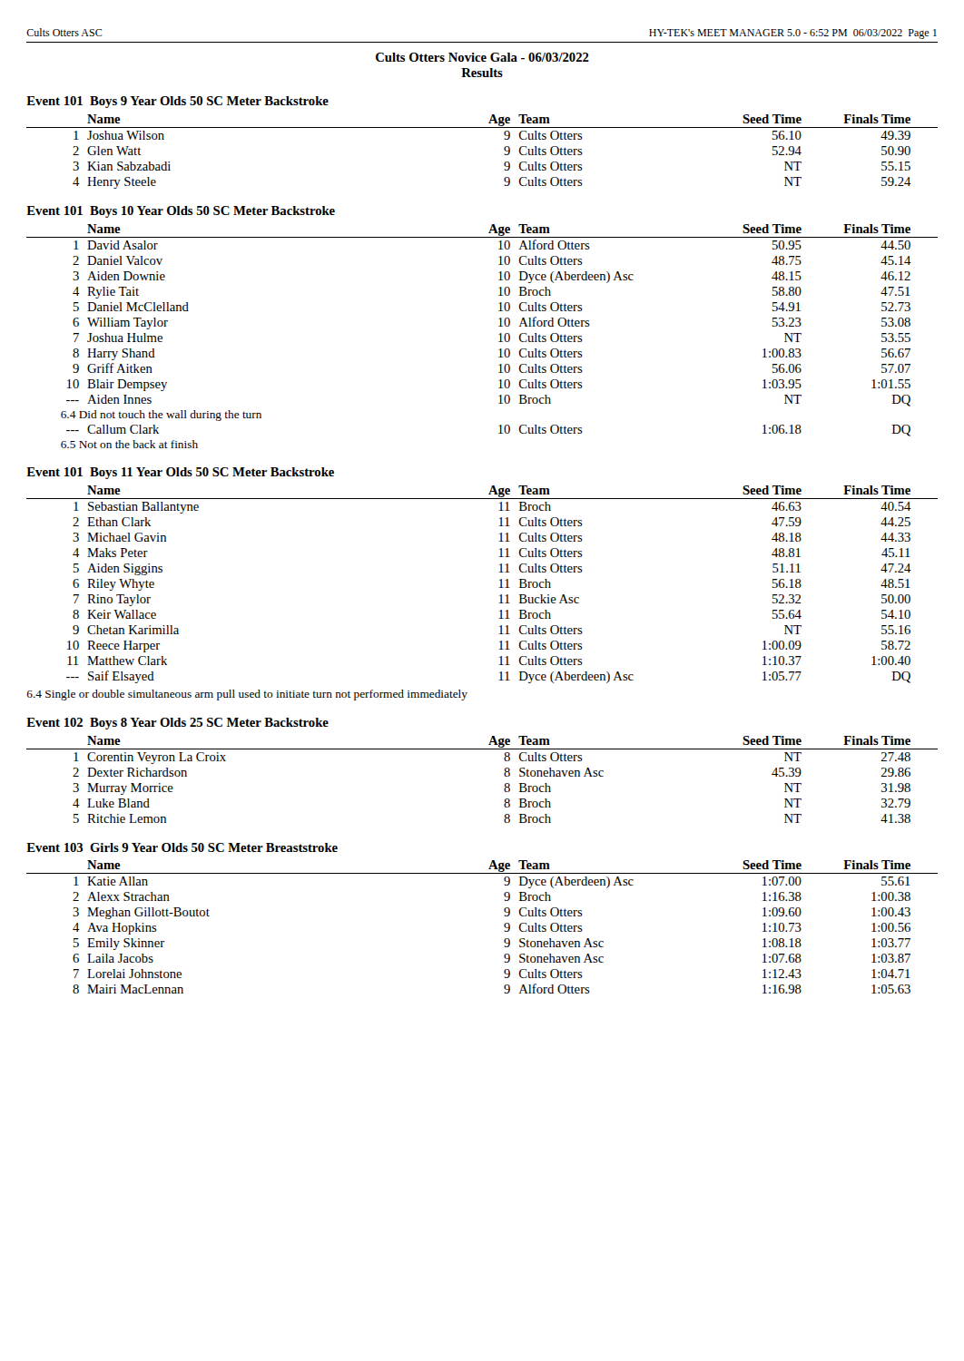Cults Otters ASC
HY-TEK's MEET MANAGER 5.0 - 6:52 PM 06/03/2022 Page 1
Cults Otters Novice Gala - 06/03/2022
Results
Event 101 Boys 9 Year Olds 50 SC Meter Backstroke
| | Name | Age | Team | Seed Time | Finals Time |
| --- | --- | --- | --- | --- | --- |
| 1 | Joshua Wilson | 9 | Cults Otters | 56.10 | 49.39 |
| 2 | Glen Watt | 9 | Cults Otters | 52.94 | 50.90 |
| 3 | Kian Sabzabadi | 9 | Cults Otters | NT | 55.15 |
| 4 | Henry Steele | 9 | Cults Otters | NT | 59.24 |
Event 101 Boys 10 Year Olds 50 SC Meter Backstroke
| | Name | Age | Team | Seed Time | Finals Time |
| --- | --- | --- | --- | --- | --- |
| 1 | David Asalor | 10 | Alford Otters | 50.95 | 44.50 |
| 2 | Daniel Valcov | 10 | Cults Otters | 48.75 | 45.14 |
| 3 | Aiden Downie | 10 | Dyce (Aberdeen) Asc | 48.15 | 46.12 |
| 4 | Rylie Tait | 10 | Broch | 58.80 | 47.51 |
| 5 | Daniel McClelland | 10 | Cults Otters | 54.91 | 52.73 |
| 6 | William Taylor | 10 | Alford Otters | 53.23 | 53.08 |
| 7 | Joshua Hulme | 10 | Cults Otters | NT | 53.55 |
| 8 | Harry Shand | 10 | Cults Otters | 1:00.83 | 56.67 |
| 9 | Griff Aitken | 10 | Cults Otters | 56.06 | 57.07 |
| 10 | Blair Dempsey | 10 | Cults Otters | 1:03.95 | 1:01.55 |
| --- | Aiden Innes | 10 | Broch | NT | DQ |
| 6.4 Did not touch the wall during the turn |
| --- | Callum Clark | 10 | Cults Otters | 1:06.18 | DQ |
| 6.5 Not on the back at finish |
Event 101 Boys 11 Year Olds 50 SC Meter Backstroke
| | Name | Age | Team | Seed Time | Finals Time |
| --- | --- | --- | --- | --- | --- |
| 1 | Sebastian Ballantyne | 11 | Broch | 46.63 | 40.54 |
| 2 | Ethan Clark | 11 | Cults Otters | 47.59 | 44.25 |
| 3 | Michael Gavin | 11 | Cults Otters | 48.18 | 44.33 |
| 4 | Maks Peter | 11 | Cults Otters | 48.81 | 45.11 |
| 5 | Aiden Siggins | 11 | Cults Otters | 51.11 | 47.24 |
| 6 | Riley Whyte | 11 | Broch | 56.18 | 48.51 |
| 7 | Rino Taylor | 11 | Buckie Asc | 52.32 | 50.00 |
| 8 | Keir Wallace | 11 | Broch | 55.64 | 54.10 |
| 9 | Chetan Karimilla | 11 | Cults Otters | NT | 55.16 |
| 10 | Reece Harper | 11 | Cults Otters | 1:00.09 | 58.72 |
| 11 | Matthew Clark | 11 | Cults Otters | 1:10.37 | 1:00.40 |
| --- | Saif Elsayed | 11 | Dyce (Aberdeen) Asc | 1:05.77 | DQ |
6.4 Single or double simultaneous arm pull used to initiate turn not performed immediately
Event 102 Boys 8 Year Olds 25 SC Meter Backstroke
| | Name | Age | Team | Seed Time | Finals Time |
| --- | --- | --- | --- | --- | --- |
| 1 | Corentin Veyron La Croix | 8 | Cults Otters | NT | 27.48 |
| 2 | Dexter Richardson | 8 | Stonehaven Asc | 45.39 | 29.86 |
| 3 | Murray Morrice | 8 | Broch | NT | 31.98 |
| 4 | Luke Bland | 8 | Broch | NT | 32.79 |
| 5 | Ritchie Lemon | 8 | Broch | NT | 41.38 |
Event 103 Girls 9 Year Olds 50 SC Meter Breaststroke
| | Name | Age | Team | Seed Time | Finals Time |
| --- | --- | --- | --- | --- | --- |
| 1 | Katie Allan | 9 | Dyce (Aberdeen) Asc | 1:07.00 | 55.61 |
| 2 | Alexx Strachan | 9 | Broch | 1:16.38 | 1:00.38 |
| 3 | Meghan Gillott-Boutot | 9 | Cults Otters | 1:09.60 | 1:00.43 |
| 4 | Ava Hopkins | 9 | Cults Otters | 1:10.73 | 1:00.56 |
| 5 | Emily Skinner | 9 | Stonehaven Asc | 1:08.18 | 1:03.77 |
| 6 | Laila Jacobs | 9 | Stonehaven Asc | 1:07.68 | 1:03.87 |
| 7 | Lorelai Johnstone | 9 | Cults Otters | 1:12.43 | 1:04.71 |
| 8 | Mairi MacLennan | 9 | Alford Otters | 1:16.98 | 1:05.63 |